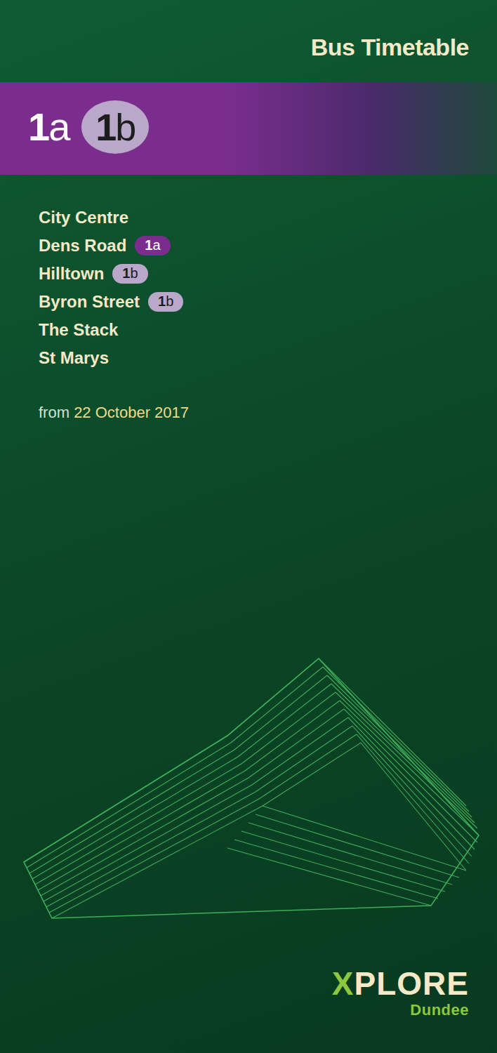Bus Timetable
1a 1b
City Centre
Dens Road 1a
Hilltown 1b
Byron Street 1b
The Stack
St Marys
from 22 October 2017
XPLORE
Dundee